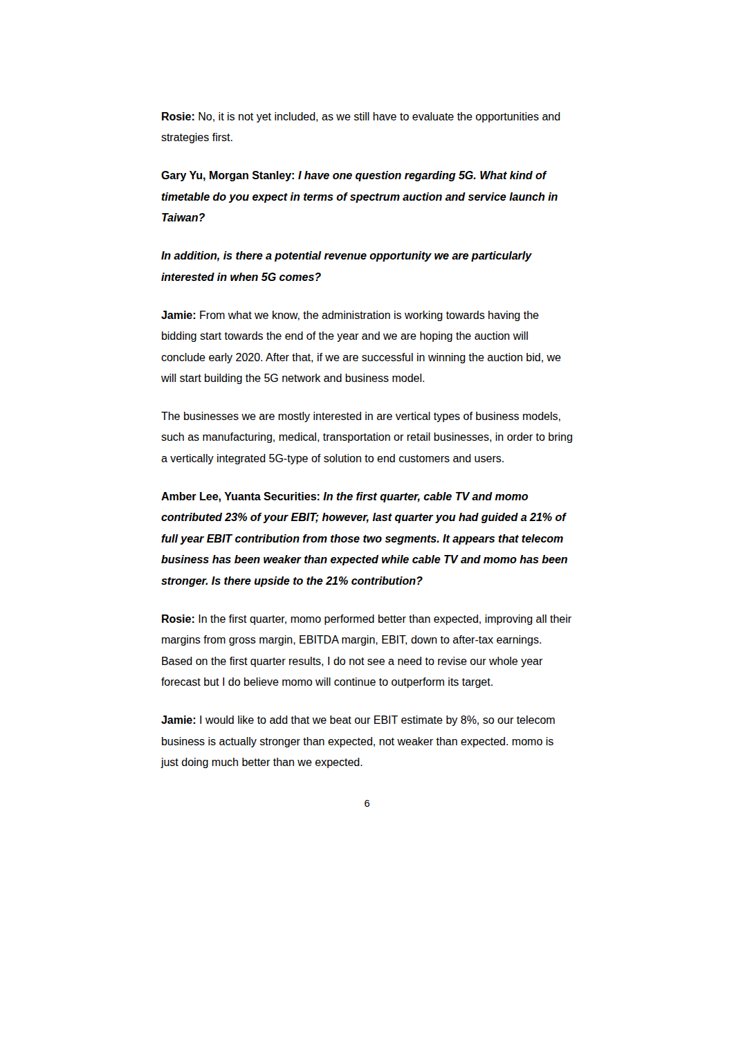Rosie: No, it is not yet included, as we still have to evaluate the opportunities and strategies first.
Gary Yu, Morgan Stanley: I have one question regarding 5G. What kind of timetable do you expect in terms of spectrum auction and service launch in Taiwan?
In addition, is there a potential revenue opportunity we are particularly interested in when 5G comes?
Jamie: From what we know, the administration is working towards having the bidding start towards the end of the year and we are hoping the auction will conclude early 2020. After that, if we are successful in winning the auction bid, we will start building the 5G network and business model.
The businesses we are mostly interested in are vertical types of business models, such as manufacturing, medical, transportation or retail businesses, in order to bring a vertically integrated 5G-type of solution to end customers and users.
Amber Lee, Yuanta Securities: In the first quarter, cable TV and momo contributed 23% of your EBIT; however, last quarter you had guided a 21% of full year EBIT contribution from those two segments. It appears that telecom business has been weaker than expected while cable TV and momo has been stronger. Is there upside to the 21% contribution?
Rosie: In the first quarter, momo performed better than expected, improving all their margins from gross margin, EBITDA margin, EBIT, down to after-tax earnings. Based on the first quarter results, I do not see a need to revise our whole year forecast but I do believe momo will continue to outperform its target.
Jamie: I would like to add that we beat our EBIT estimate by 8%, so our telecom business is actually stronger than expected, not weaker than expected. momo is just doing much better than we expected.
6